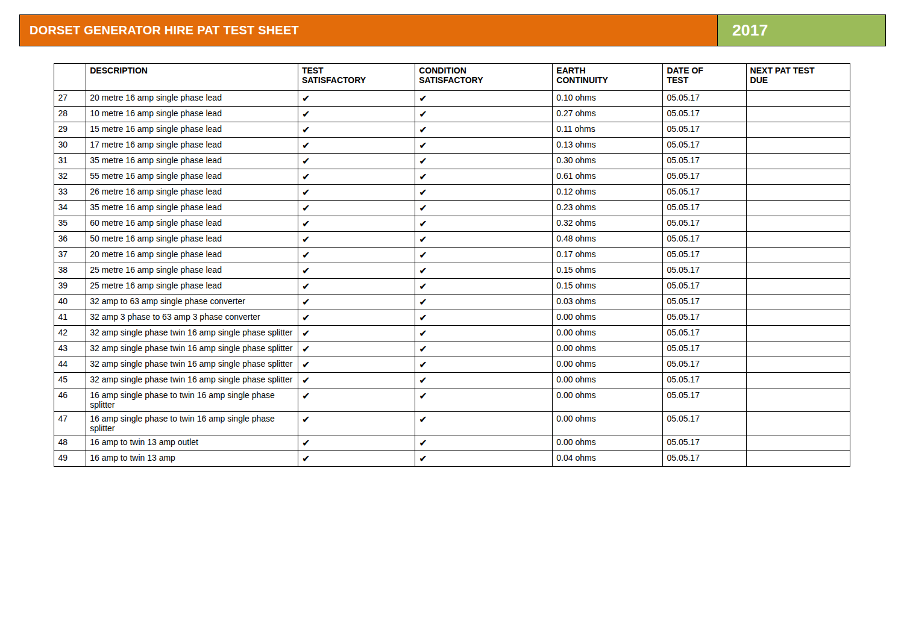DORSET GENERATOR HIRE PAT TEST SHEET
2017
| | DESCRIPTION | TEST SATISFACTORY | CONDITION SATISFACTORY | EARTH CONTINUITY | DATE OF TEST | NEXT PAT TEST DUE |
| --- | --- | --- | --- | --- | --- | --- |
| 27 | 20 metre 16 amp single phase lead | ✔ | ✔ | 0.10 ohms | 05.05.17 | |
| 28 | 10 metre 16 amp single phase lead | ✔ | ✔ | 0.27 ohms | 05.05.17 | |
| 29 | 15 metre 16 amp single phase lead | ✔ | ✔ | 0.11 ohms | 05.05.17 | |
| 30 | 17 metre 16 amp single phase lead | ✔ | ✔ | 0.13 ohms | 05.05.17 | |
| 31 | 35 metre 16 amp single phase lead | ✔ | ✔ | 0.30 ohms | 05.05.17 | |
| 32 | 55 metre 16 amp single phase lead | ✔ | ✔ | 0.61 ohms | 05.05.17 | |
| 33 | 26 metre 16 amp single phase lead | ✔ | ✔ | 0.12 ohms | 05.05.17 | |
| 34 | 35 metre 16 amp single phase lead | ✔ | ✔ | 0.23 ohms | 05.05.17 | |
| 35 | 60 metre 16 amp single phase lead | ✔ | ✔ | 0.32 ohms | 05.05.17 | |
| 36 | 50 metre 16 amp single phase lead | ✔ | ✔ | 0.48 ohms | 05.05.17 | |
| 37 | 20 metre 16 amp single phase lead | ✔ | ✔ | 0.17 ohms | 05.05.17 | |
| 38 | 25 metre 16 amp single phase lead | ✔ | ✔ | 0.15 ohms | 05.05.17 | |
| 39 | 25 metre 16 amp single phase lead | ✔ | ✔ | 0.15 ohms | 05.05.17 | |
| 40 | 32 amp to 63 amp single phase converter | ✔ | ✔ | 0.03 ohms | 05.05.17 | |
| 41 | 32 amp 3 phase to 63 amp 3 phase converter | ✔ | ✔ | 0.00 ohms | 05.05.17 | |
| 42 | 32 amp single phase twin 16 amp single phase splitter | ✔ | ✔ | 0.00 ohms | 05.05.17 | |
| 43 | 32 amp single phase twin 16 amp single phase splitter | ✔ | ✔ | 0.00 ohms | 05.05.17 | |
| 44 | 32 amp single phase twin 16 amp single phase splitter | ✔ | ✔ | 0.00 ohms | 05.05.17 | |
| 45 | 32 amp single phase twin 16 amp single phase splitter | ✔ | ✔ | 0.00 ohms | 05.05.17 | |
| 46 | 16 amp single phase to twin 16 amp single phase splitter | ✔ | ✔ | 0.00 ohms | 05.05.17 | |
| 47 | 16 amp single phase to twin 16 amp single phase splitter | ✔ | ✔ | 0.00 ohms | 05.05.17 | |
| 48 | 16 amp to twin 13 amp outlet | ✔ | ✔ | 0.00 ohms | 05.05.17 | |
| 49 | 16 amp to twin 13 amp | ✔ | ✔ | 0.04 ohms | 05.05.17 | |